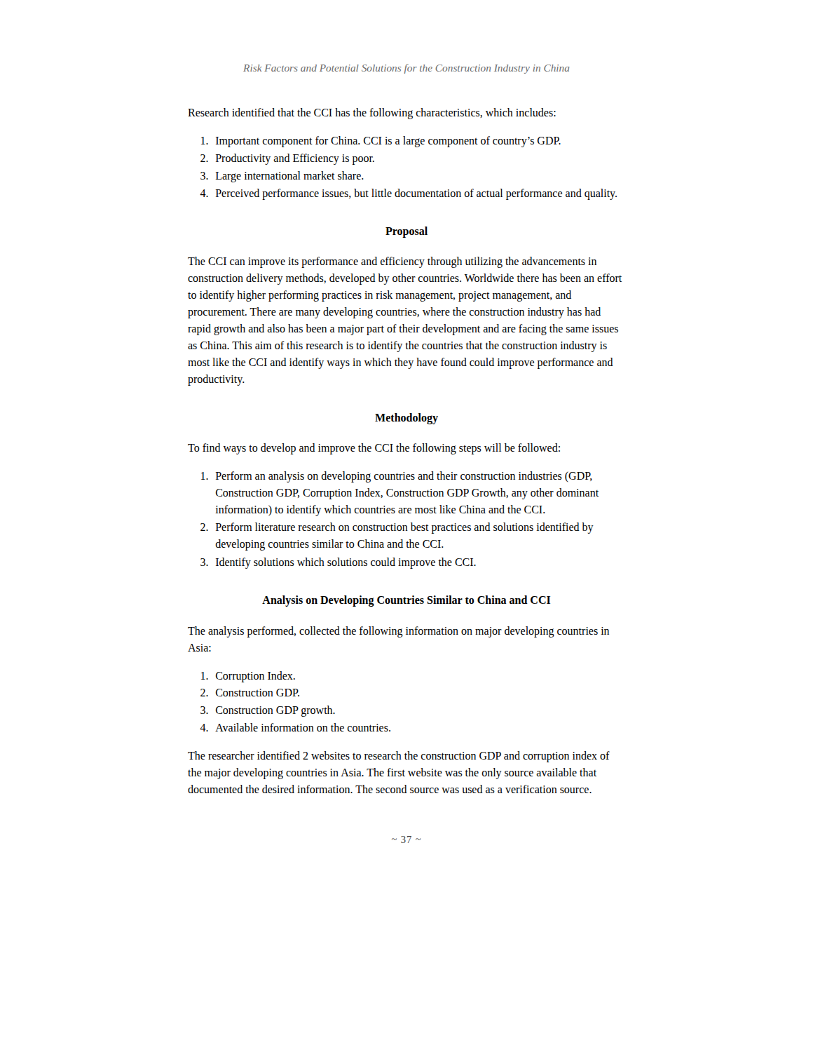Risk Factors and Potential Solutions for the Construction Industry in China
Research identified that the CCI has the following characteristics, which includes:
Important component for China. CCI is a large component of country’s GDP.
Productivity and Efficiency is poor.
Large international market share.
Perceived performance issues, but little documentation of actual performance and quality.
Proposal
The CCI can improve its performance and efficiency through utilizing the advancements in construction delivery methods, developed by other countries. Worldwide there has been an effort to identify higher performing practices in risk management, project management, and procurement. There are many developing countries, where the construction industry has had rapid growth and also has been a major part of their development and are facing the same issues as China. This aim of this research is to identify the countries that the construction industry is most like the CCI and identify ways in which they have found could improve performance and productivity.
Methodology
To find ways to develop and improve the CCI the following steps will be followed:
Perform an analysis on developing countries and their construction industries (GDP, Construction GDP, Corruption Index, Construction GDP Growth, any other dominant information) to identify which countries are most like China and the CCI.
Perform literature research on construction best practices and solutions identified by developing countries similar to China and the CCI.
Identify solutions which solutions could improve the CCI.
Analysis on Developing Countries Similar to China and CCI
The analysis performed, collected the following information on major developing countries in Asia:
Corruption Index.
Construction GDP.
Construction GDP growth.
Available information on the countries.
The researcher identified 2 websites to research the construction GDP and corruption index of the major developing countries in Asia. The first website was the only source available that documented the desired information. The second source was used as a verification source.
~ 37 ~